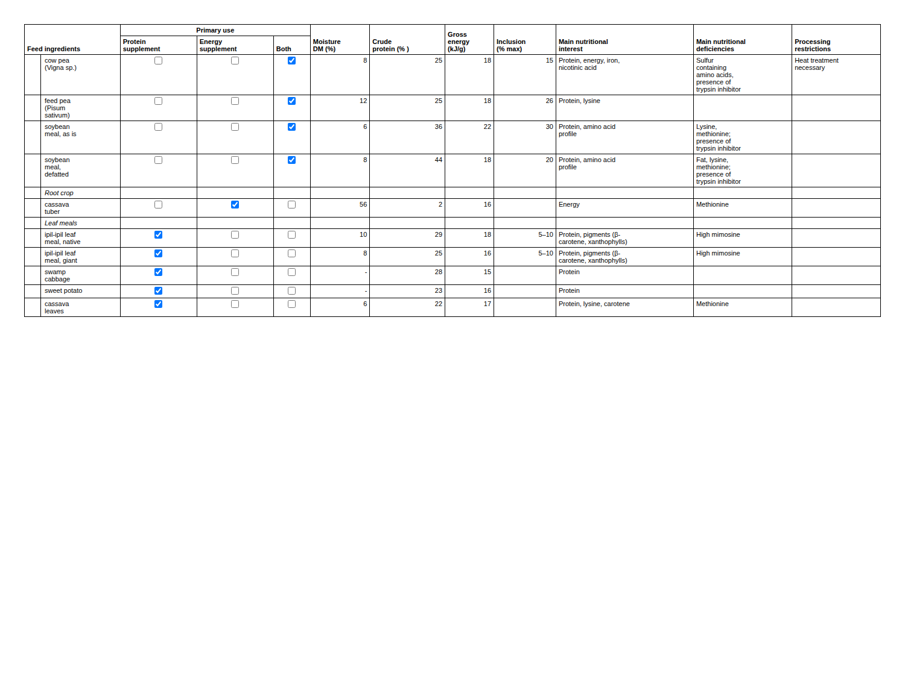| Feed ingredients | Primary use | Moisture DM (%) | Crude protein (% ) | Gross energy (kJ/g) | Inclusion (% max) | Main nutritional interest | Main nutritional deficiencies | Processing restrictions |
| --- | --- | --- | --- | --- | --- | --- | --- | --- |
| Protein supplement | Energy supplement | Both |
| | cow pea (Vigna sp.) | | | | 8 | 25 | 18 | 15 | Protein, energy, iron, nicotinic acid | Sulfur containing amino acids, presence of trypsin inhibitor | Heat treatment necessary |
| | feed pea (Pisum sativum) | | | | 12 | 25 | 18 | 26 | Protein, lysine | | |
| | soybean meal, as is | | | | 6 | 36 | 22 | 30 | Protein, amino acid profile | Lysine, methionine; presence of trypsin inhibitor | |
| | soybean meal, defatted | | | | 8 | 44 | 18 | 20 | Protein, amino acid profile | Fat, lysine, methionine; presence of trypsin inhibitor | |
| | Root crop | | | | | | | | | | |
| | cassava tuber | | | | 56 | 2 | 16 | | Energy | Methionine | |
| | Leaf meals | | | | | | | | | | |
| | ipil-ipil leaf meal, native | | | | 10 | 29 | 18 | 5–10 | Protein, pigments (β- carotene, xanthophylls) | High mimosine | |
| | ipil-ipil leaf meal, giant | | | | 8 | 25 | 16 | 5–10 | Protein, pigments (β- carotene, xanthophylls) | High mimosine | |
| | swamp cabbage | | | | - | 28 | 15 | | Protein | | |
| | sweet potato | | | | - | 23 | 16 | | Protein | | |
| | cassava leaves | | | | 6 | 22 | 17 | | Protein, lysine, carotene | Methionine | |